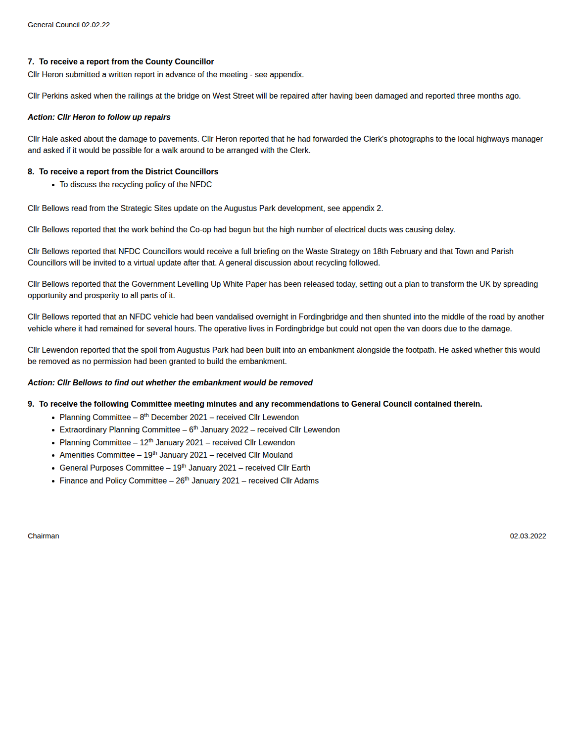General Council 02.02.22
7.
To receive a report from the County Councillor
Cllr Heron submitted a written report in advance of the meeting - see appendix.
Cllr Perkins asked when the railings at the bridge on West Street will be repaired after having been damaged and reported three months ago.
Action: Cllr Heron to follow up repairs
Cllr Hale asked about the damage to pavements. Cllr Heron reported that he had forwarded the Clerk's photographs to the local highways manager and asked if it would be possible for a walk around to be arranged with the Clerk.
8.
To receive a report from the District Councillors
To discuss the recycling policy of the NFDC
Cllr Bellows read from the Strategic Sites update on the Augustus Park development, see appendix 2.
Cllr Bellows reported that the work behind the Co-op had begun but the high number of electrical ducts was causing delay.
Cllr Bellows reported that NFDC Councillors would receive a full briefing on the Waste Strategy on 18th February and that Town and Parish Councillors will be invited to a virtual update after that. A general discussion about recycling followed.
Cllr Bellows reported that the Government Levelling Up White Paper has been released today, setting out a plan to transform the UK by spreading opportunity and prosperity to all parts of it.
Cllr Bellows reported that an NFDC vehicle had been vandalised overnight in Fordingbridge and then shunted into the middle of the road by another vehicle where it had remained for several hours. The operative lives in Fordingbridge but could not open the van doors due to the damage.
Cllr Lewendon reported that the spoil from Augustus Park had been built into an embankment alongside the footpath. He asked whether this would be removed as no permission had been granted to build the embankment.
Action: Cllr Bellows to find out whether the embankment would be removed
9.
To receive the following Committee meeting minutes and any recommendations to General Council contained therein.
Planning Committee – 8th December 2021 – received Cllr Lewendon
Extraordinary Planning Committee – 6th January 2022 – received Cllr Lewendon
Planning Committee – 12th January 2021 – received Cllr Lewendon
Amenities Committee – 19th January 2021 – received Cllr Mouland
General Purposes Committee – 19th January 2021 – received Cllr Earth
Finance and Policy Committee – 26th January 2021 – received Cllr Adams
Chairman
02.03.2022